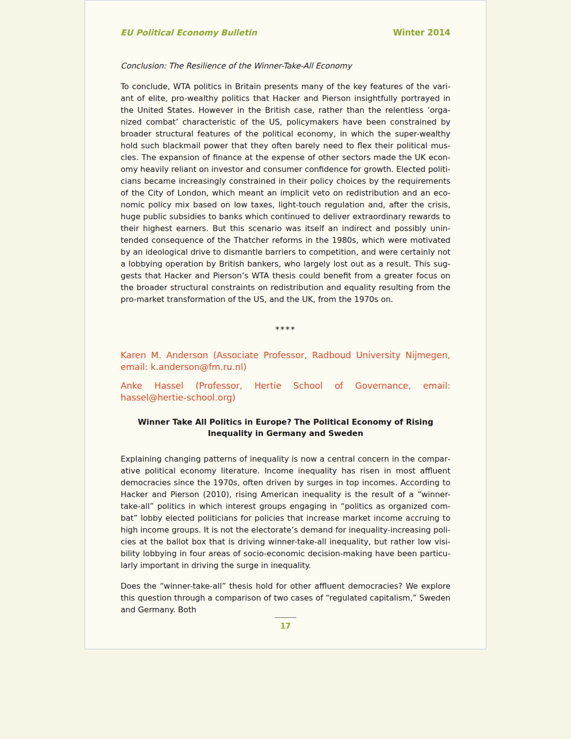EU Political Economy Bulletin Winter 2014
Conclusion: The Resilience of the Winner-Take-All Economy
To conclude, WTA politics in Britain presents many of the key features of the variant of elite, pro-wealthy politics that Hacker and Pierson insightfully portrayed in the United States. However in the British case, rather than the relentless ‘organized combat’ characteristic of the US, policymakers have been constrained by broader structural features of the political economy, in which the super-wealthy hold such blackmail power that they often barely need to flex their political muscles. The expansion of finance at the expense of other sectors made the UK economy heavily reliant on investor and consumer confidence for growth. Elected politicians became increasingly constrained in their policy choices by the requirements of the City of London, which meant an implicit veto on redistribution and an economic policy mix based on low taxes, light-touch regulation and, after the crisis, huge public subsidies to banks which continued to deliver extraordinary rewards to their highest earners. But this scenario was itself an indirect and possibly unintended consequence of the Thatcher reforms in the 1980s, which were motivated by an ideological drive to dismantle barriers to competition, and were certainly not a lobbying operation by British bankers, who largely lost out as a result. This suggests that Hacker and Pierson’s WTA thesis could benefit from a greater focus on the broader structural constraints on redistribution and equality resulting from the pro-market transformation of the US, and the UK, from the 1970s on.
****
Karen M. Anderson (Associate Professor, Radboud University Nijmegen, email: k.anderson@fm.ru.nl)
Anke Hassel (Professor, Hertie School of Governance, email: hassel@hertie-school.org)
Winner Take All Politics in Europe? The Political Economy of Rising Inequality in Germany and Sweden
Explaining changing patterns of inequality is now a central concern in the comparative political economy literature. Income inequality has risen in most affluent democracies since the 1970s, often driven by surges in top incomes. According to Hacker and Pierson (2010), rising American inequality is the result of a “winner-take-all” politics in which interest groups engaging in “politics as organized combat” lobby elected politicians for policies that increase market income accruing to high income groups. It is not the electorate’s demand for inequality-increasing policies at the ballot box that is driving winner-take-all inequality, but rather low visibility lobbying in four areas of socio-economic decision-making have been particularly important in driving the surge in inequality.
Does the “winner-take-all” thesis hold for other affluent democracies? We explore this question through a comparison of two cases of “regulated capitalism,” Sweden and Germany. Both
17